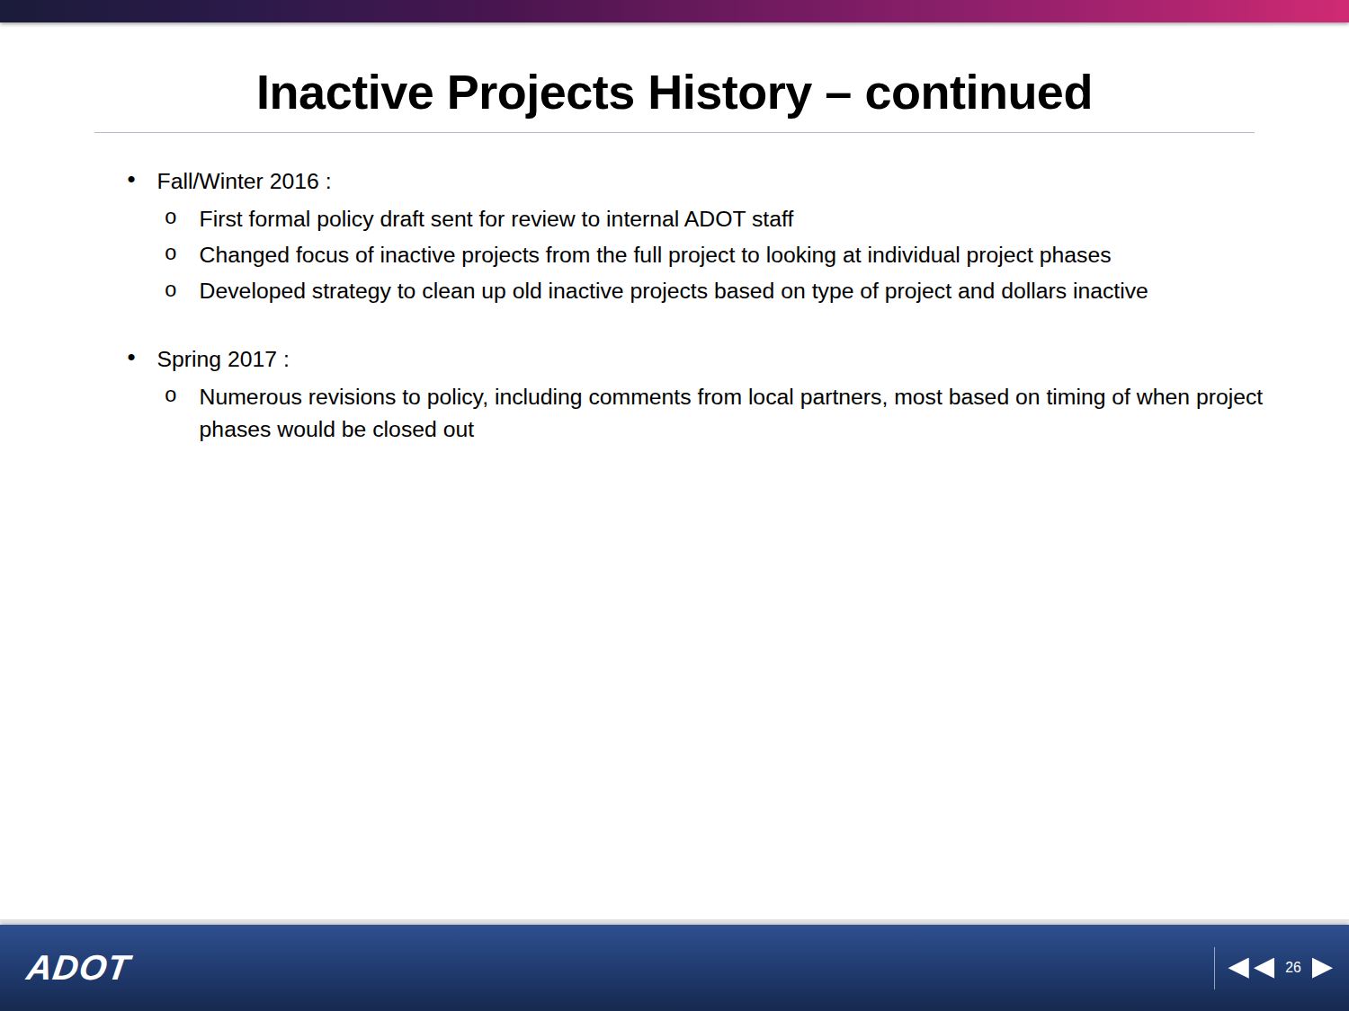Inactive Projects History – continued
Fall/Winter 2016 :
First formal policy draft sent for review to internal ADOT staff
Changed focus of inactive projects from the full project to looking at individual project phases
Developed strategy to clean up old inactive projects based on type of project and dollars inactive
Spring 2017 :
Numerous revisions to policy, including comments from local partners, most based on timing of when project phases would be closed out
ADOT
26